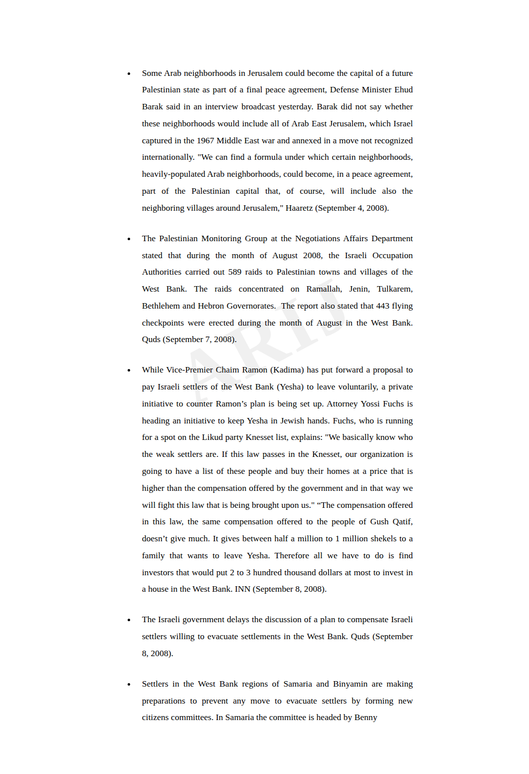ARIJ
Some Arab neighborhoods in Jerusalem could become the capital of a future Palestinian state as part of a final peace agreement, Defense Minister Ehud Barak said in an interview broadcast yesterday. Barak did not say whether these neighborhoods would include all of Arab East Jerusalem, which Israel captured in the 1967 Middle East war and annexed in a move not recognized internationally. "We can find a formula under which certain neighborhoods, heavily-populated Arab neighborhoods, could become, in a peace agreement, part of the Palestinian capital that, of course, will include also the neighboring villages around Jerusalem," Haaretz (September 4, 2008).
The Palestinian Monitoring Group at the Negotiations Affairs Department stated that during the month of August 2008, the Israeli Occupation Authorities carried out 589 raids to Palestinian towns and villages of the West Bank. The raids concentrated on Ramallah, Jenin, Tulkarem, Bethlehem and Hebron Governorates. The report also stated that 443 flying checkpoints were erected during the month of August in the West Bank. Quds (September 7, 2008).
While Vice-Premier Chaim Ramon (Kadima) has put forward a proposal to pay Israeli settlers of the West Bank (Yesha) to leave voluntarily, a private initiative to counter Ramon’s plan is being set up. Attorney Yossi Fuchs is heading an initiative to keep Yesha in Jewish hands. Fuchs, who is running for a spot on the Likud party Knesset list, explains: "We basically know who the weak settlers are. If this law passes in the Knesset, our organization is going to have a list of these people and buy their homes at a price that is higher than the compensation offered by the government and in that way we will fight this law that is being brought upon us." “The compensation offered in this law, the same compensation offered to the people of Gush Qatif, doesn’t give much. It gives between half a million to 1 million shekels to a family that wants to leave Yesha. Therefore all we have to do is find investors that would put 2 to 3 hundred thousand dollars at most to invest in a house in the West Bank. INN (September 8, 2008).
The Israeli government delays the discussion of a plan to compensate Israeli settlers willing to evacuate settlements in the West Bank. Quds (September 8, 2008).
Settlers in the West Bank regions of Samaria and Binyamin are making preparations to prevent any move to evacuate settlers by forming new citizens committees. In Samaria the committee is headed by Benny